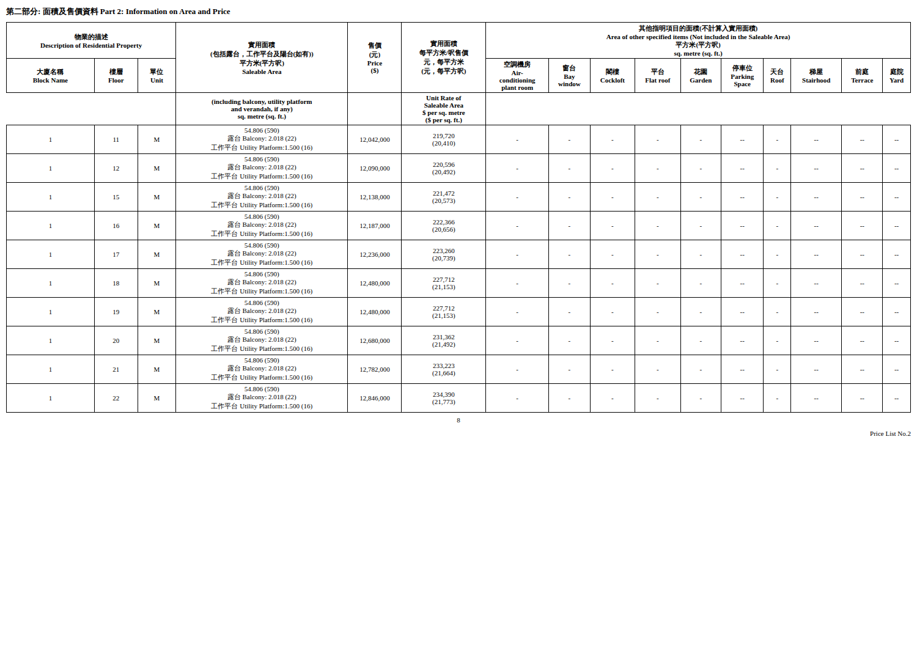第二部分: 面積及售價資料 Part 2: Information on Area and Price
| 物業的描述 Description of Residential Property | 實用面積 (包括露台，工作平台及陽台(如有)) 平方米(平方呎) Saleable Area | 售價 (元) Price ($) | 實用面積 每平方米/呎售價 元，每平方米 (元，每平方呎) | 其他指明項目的面積(不計算入實用面積) Area of other specified items (Not included in the Saleable Area) 平方米(平方呎) sq. metre (sq. ft.) |
| --- | --- | --- | --- | --- |
| 大廈名稱 Block Name | 樓層 Floor | 單位 Unit | 空調機房 Air- conditioning plant room | 窗台 Bay window | 閣樓 Cockloft | 平台 Flat roof | 花園 Garden | 停車位 Parking Space | 天台 Roof | 梯屋 Stairhood | 前庭 Terrace | 庭院 Yard |
| | | | (including balcony, utility platform and verandah, if any) sq. metre (sq. ft.) | | Unit Rate of Saleable Area $ per sq. metre ($ per sq. ft.) | | | | | | | | | | |
| 1 | 11 | M | 54.806 (590) 露台 Balcony: 2.018 (22) 工作平台 Utility Platform:1.500 (16) | 12,042,000 | 219,720 (20,410) | - | - | - | - | - | -- | - | -- | -- | -- |
| 1 | 12 | M | 54.806 (590) 露台 Balcony: 2.018 (22) 工作平台 Utility Platform:1.500 (16) | 12,090,000 | 220,596 (20,492) | - | - | - | - | - | -- | - | -- | -- | -- |
| 1 | 15 | M | 54.806 (590) 露台 Balcony: 2.018 (22) 工作平台 Utility Platform:1.500 (16) | 12,138,000 | 221,472 (20,573) | - | - | - | - | - | -- | - | -- | -- | -- |
| 1 | 16 | M | 54.806 (590) 露台 Balcony: 2.018 (22) 工作平台 Utility Platform:1.500 (16) | 12,187,000 | 222,366 (20,656) | - | - | - | - | - | -- | - | -- | -- | -- |
| 1 | 17 | M | 54.806 (590) 露台 Balcony: 2.018 (22) 工作平台 Utility Platform:1.500 (16) | 12,236,000 | 223,260 (20,739) | - | - | - | - | - | -- | - | -- | -- | -- |
| 1 | 18 | M | 54.806 (590) 露台 Balcony: 2.018 (22) 工作平台 Utility Platform:1.500 (16) | 12,480,000 | 227,712 (21,153) | - | - | - | - | - | -- | - | -- | -- | -- |
| 1 | 19 | M | 54.806 (590) 露台 Balcony: 2.018 (22) 工作平台 Utility Platform:1.500 (16) | 12,480,000 | 227,712 (21,153) | - | - | - | - | - | -- | - | -- | -- | -- |
| 1 | 20 | M | 54.806 (590) 露台 Balcony: 2.018 (22) 工作平台 Utility Platform:1.500 (16) | 12,680,000 | 231,362 (21,492) | - | - | - | - | - | -- | - | -- | -- | -- |
| 1 | 21 | M | 54.806 (590) 露台 Balcony: 2.018 (22) 工作平台 Utility Platform:1.500 (16) | 12,782,000 | 233,223 (21,664) | - | - | - | - | - | -- | - | -- | -- | -- |
| 1 | 22 | M | 54.806 (590) 露台 Balcony: 2.018 (22) 工作平台 Utility Platform:1.500 (16) | 12,846,000 | 234,390 (21,773) | - | - | - | - | - | -- | - | -- | -- | -- |
8
Price List No.2